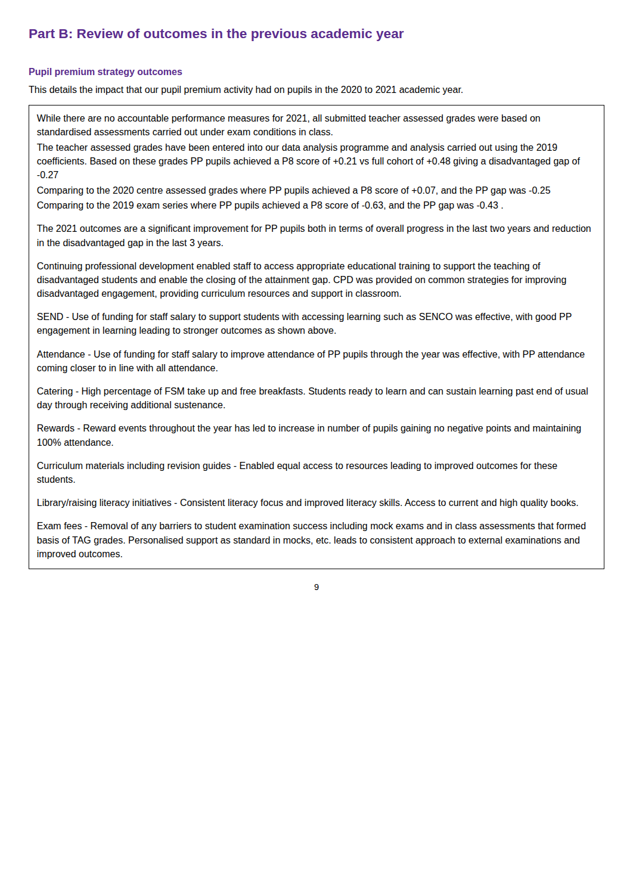Part B: Review of outcomes in the previous academic year
Pupil premium strategy outcomes
This details the impact that our pupil premium activity had on pupils in the 2020 to 2021 academic year.
While there are no accountable performance measures for 2021, all submitted teacher assessed grades were based on standardised assessments carried out under exam conditions in class.
The teacher assessed grades have been entered into our data analysis programme and analysis carried out using the 2019 coefficients. Based on these grades PP pupils achieved a P8 score of +0.21 vs full cohort of +0.48 giving a disadvantaged gap of -0.27
Comparing to the 2020 centre assessed grades where PP pupils achieved a P8 score of +0.07, and the PP gap was -0.25
Comparing to the 2019 exam series where PP pupils achieved a P8 score of -0.63, and the PP gap was -0.43 .
The 2021 outcomes are a significant improvement for PP pupils both in terms of overall progress in the last two years and reduction in the disadvantaged gap in the last 3 years.
Continuing professional development enabled staff to access appropriate educational training to support the teaching of disadvantaged students and enable the closing of the attainment gap. CPD was provided on common strategies for improving disadvantaged engagement, providing curriculum resources and support in classroom.
SEND - Use of funding for staff salary to support students with accessing learning such as SENCO was effective, with good PP engagement in learning leading to stronger outcomes as shown above.
Attendance - Use of funding for staff salary to improve attendance of PP pupils through the year was effective, with PP attendance coming closer to in line with all attendance.
Catering - High percentage of FSM take up and free breakfasts. Students ready to learn and can sustain learning past end of usual day through receiving additional sustenance.
Rewards - Reward events throughout the year has led to increase in number of pupils gaining no negative points and maintaining 100% attendance.
Curriculum materials including revision guides - Enabled equal access to resources leading to improved outcomes for these students.
Library/raising literacy initiatives - Consistent literacy focus and improved literacy skills. Access to current and high quality books.
Exam fees - Removal of any barriers to student examination success including mock exams and in class assessments that formed basis of TAG grades. Personalised support as standard in mocks, etc. leads to consistent approach to external examinations and improved outcomes.
9